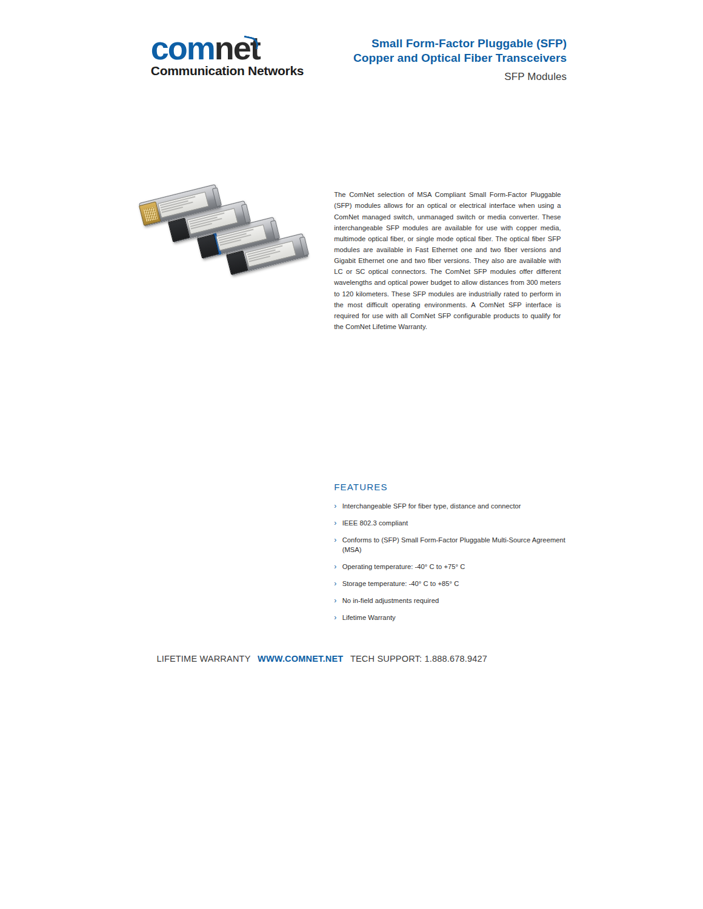com net
Communication Networks
Small Form-Factor Pluggable (SFP)
Copper and Optical Fiber Transceivers
SFP Modules
The ComNet selection of MSA Compliant Small Form-Factor Pluggable (SFP) modules allows for an optical or electrical interface when using a ComNet managed switch, unmanaged switch or media converter. These interchangeable SFP modules are available for use with copper media, multimode optical fiber, or single mode optical fiber. The optical fiber SFP modules are available in Fast Ethernet one and two fiber versions and Gigabit Ethernet one and two fiber versions. They also are available with LC or SC optical connectors. The ComNet SFP modules offer different wavelengths and optical power budget to allow distances from 300 meters to 120 kilometers. These SFP modules are industrially rated to perform in the most difficult operating environments. A ComNet SFP interface is required for use with all ComNet SFP configurable products to qualify for the ComNet Lifetime Warranty.
FEATURES
Interchangeable SFP for fiber type, distance and connector
IEEE 802.3 compliant
Conforms to (SFP) Small Form-Factor Pluggable Multi-Source Agreement (MSA)
Operating temperature: -40° C to +75° C
Storage temperature: -40° C to +85° C
No in-field adjustments required
Lifetime Warranty
LIFETIME WARRANTY WWW.COMNET.NET TECH SUPPORT: 1.888.678.9427